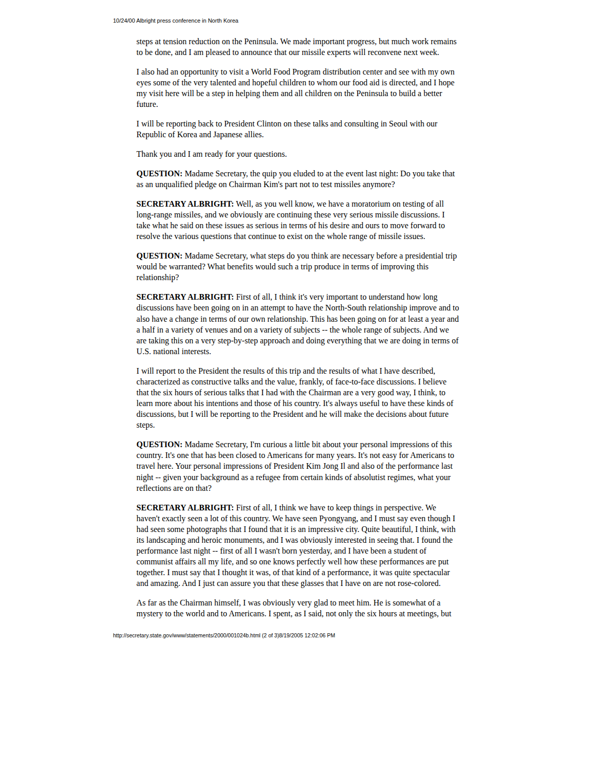10/24/00 Albright press conference in North Korea
steps at tension reduction on the Peninsula. We made important progress, but much work remains to be done, and I am pleased to announce that our missile experts will reconvene next week.
I also had an opportunity to visit a World Food Program distribution center and see with my own eyes some of the very talented and hopeful children to whom our food aid is directed, and I hope my visit here will be a step in helping them and all children on the Peninsula to build a better future.
I will be reporting back to President Clinton on these talks and consulting in Seoul with our Republic of Korea and Japanese allies.
Thank you and I am ready for your questions.
QUESTION: Madame Secretary, the quip you eluded to at the event last night: Do you take that as an unqualified pledge on Chairman Kim's part not to test missiles anymore?
SECRETARY ALBRIGHT: Well, as you well know, we have a moratorium on testing of all long-range missiles, and we obviously are continuing these very serious missile discussions. I take what he said on these issues as serious in terms of his desire and ours to move forward to resolve the various questions that continue to exist on the whole range of missile issues.
QUESTION: Madame Secretary, what steps do you think are necessary before a presidential trip would be warranted? What benefits would such a trip produce in terms of improving this relationship?
SECRETARY ALBRIGHT: First of all, I think it's very important to understand how long discussions have been going on in an attempt to have the North-South relationship improve and to also have a change in terms of our own relationship. This has been going on for at least a year and a half in a variety of venues and on a variety of subjects -- the whole range of subjects. And we are taking this on a very step-by-step approach and doing everything that we are doing in terms of U.S. national interests.
I will report to the President the results of this trip and the results of what I have described, characterized as constructive talks and the value, frankly, of face-to-face discussions. I believe that the six hours of serious talks that I had with the Chairman are a very good way, I think, to learn more about his intentions and those of his country. It's always useful to have these kinds of discussions, but I will be reporting to the President and he will make the decisions about future steps.
QUESTION: Madame Secretary, I'm curious a little bit about your personal impressions of this country. It's one that has been closed to Americans for many years. It's not easy for Americans to travel here. Your personal impressions of President Kim Jong Il and also of the performance last night -- given your background as a refugee from certain kinds of absolutist regimes, what your reflections are on that?
SECRETARY ALBRIGHT: First of all, I think we have to keep things in perspective. We haven't exactly seen a lot of this country. We have seen Pyongyang, and I must say even though I had seen some photographs that I found that it is an impressive city. Quite beautiful, I think, with its landscaping and heroic monuments, and I was obviously interested in seeing that. I found the performance last night -- first of all I wasn't born yesterday, and I have been a student of communist affairs all my life, and so one knows perfectly well how these performances are put together. I must say that I thought it was, of that kind of a performance, it was quite spectacular and amazing. And I just can assure you that these glasses that I have on are not rose-colored.
As far as the Chairman himself, I was obviously very glad to meet him. He is somewhat of a mystery to the world and to Americans. I spent, as I said, not only the six hours at meetings, but
http://secretary.state.gov/www/statements/2000/001024b.html (2 of 3)8/19/2005 12:02:06 PM